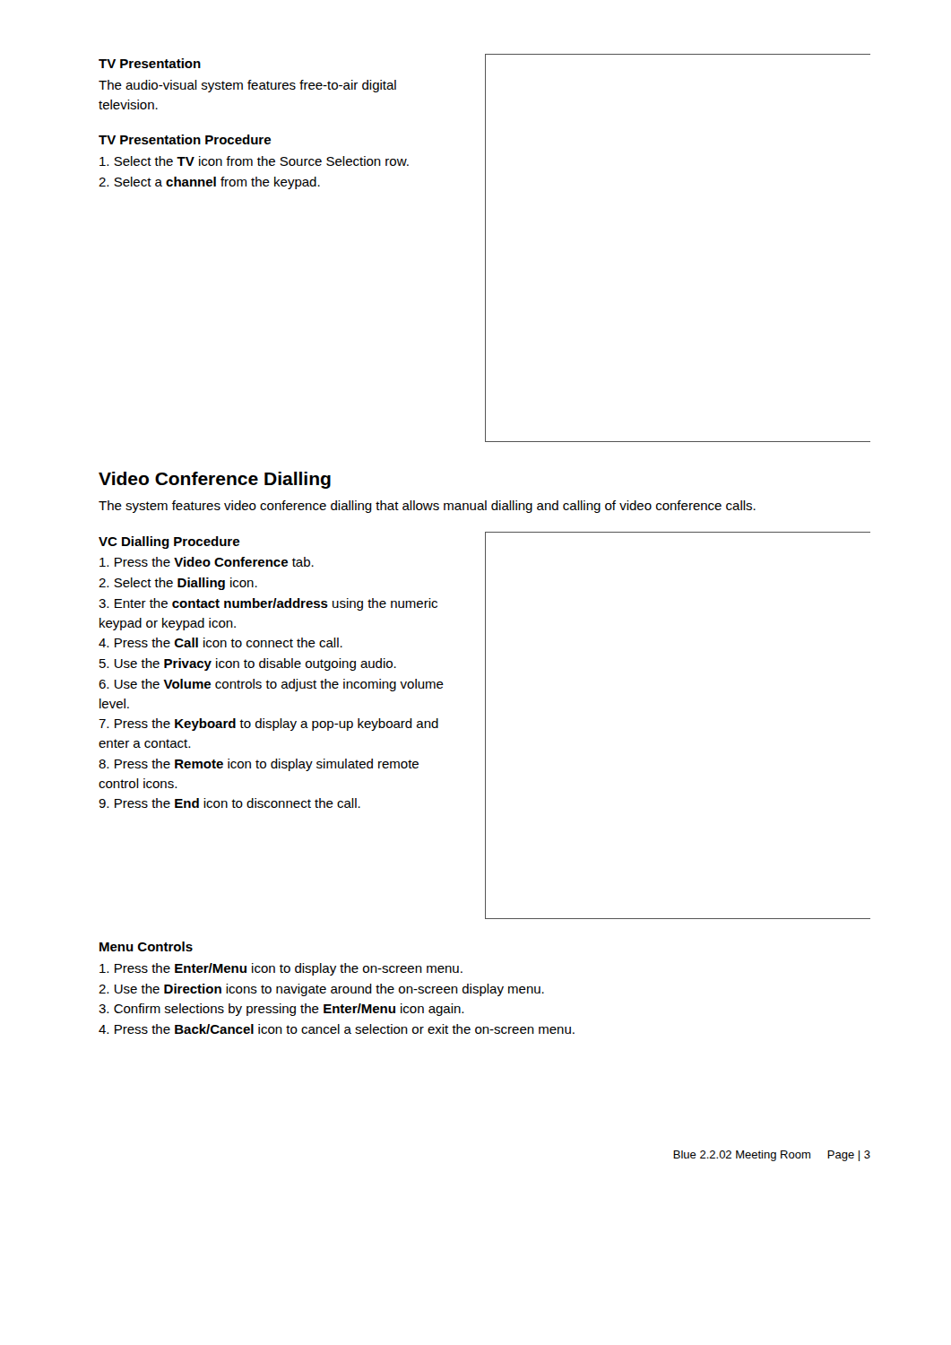TV Presentation
The audio-visual system features free-to-air digital television.
TV Presentation Procedure
1. Select the TV icon from the Source Selection row.
2. Select a channel from the keypad.
Video Conference Dialling
The system features video conference dialling that allows manual dialling and calling of video conference calls.
VC Dialling Procedure
1. Press the Video Conference tab.
2. Select the Dialling icon.
3. Enter the contact number/address using the numeric keypad or keypad icon.
4. Press the Call icon to connect the call.
5. Use the Privacy icon to disable outgoing audio.
6. Use the Volume controls to adjust the incoming volume level.
7. Press the Keyboard to display a pop-up keyboard and enter a contact.
8. Press the Remote icon to display simulated remote control icons.
9. Press the End icon to disconnect the call.
Menu Controls
1. Press the Enter/Menu icon to display the on-screen menu.
2. Use the Direction icons to navigate around the on-screen display menu.
3. Confirm selections by pressing the Enter/Menu icon again.
4. Press the Back/Cancel icon to cancel a selection or exit the on-screen menu.
Blue 2.2.02 Meeting Room Page | 3